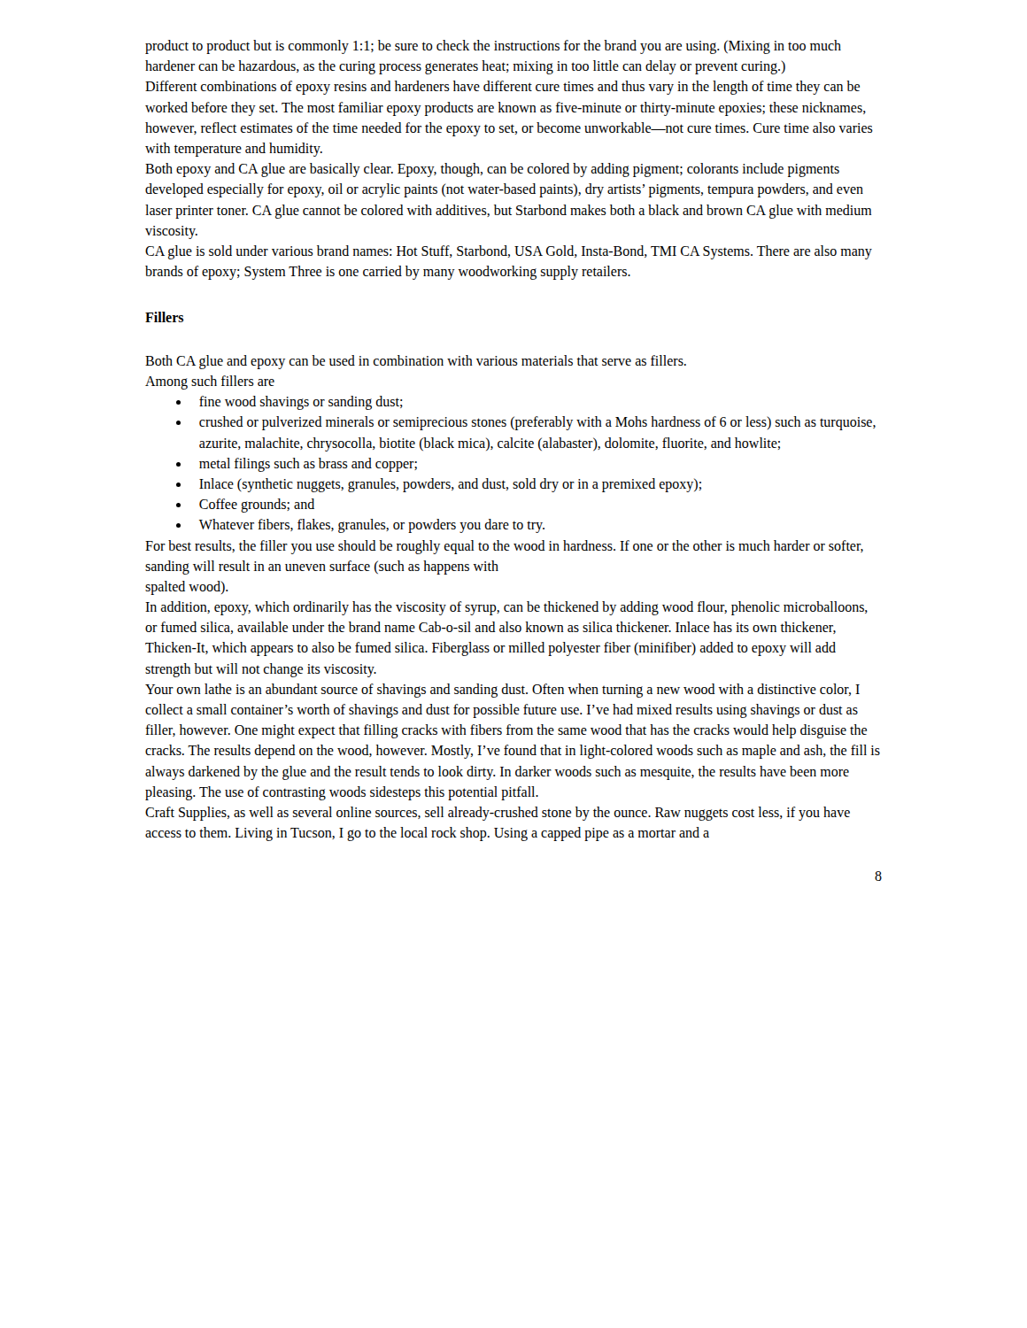product to product but is commonly 1:1; be sure to check the instructions for the brand you are using. (Mixing in too much hardener can be hazardous, as the curing process generates heat; mixing in too little can delay or prevent curing.)
Different combinations of epoxy resins and hardeners have different cure times and thus vary in the length of time they can be worked before they set. The most familiar epoxy products are known as five-minute or thirty-minute epoxies; these nicknames, however, reflect estimates of the time needed for the epoxy to set, or become unworkable—not cure times. Cure time also varies with temperature and humidity.
Both epoxy and CA glue are basically clear. Epoxy, though, can be colored by adding pigment; colorants include pigments developed especially for epoxy, oil or acrylic paints (not water-based paints), dry artists’ pigments, tempura powders, and even laser printer toner. CA glue cannot be colored with additives, but Starbond makes both a black and brown CA glue with medium viscosity.
CA glue is sold under various brand names: Hot Stuff, Starbond, USA Gold, Insta-Bond, TMI CA Systems. There are also many brands of epoxy; System Three is one carried by many woodworking supply retailers.
Fillers
Both CA glue and epoxy can be used in combination with various materials that serve as fillers.
Among such fillers are
fine wood shavings or sanding dust;
crushed or pulverized minerals or semiprecious stones (preferably with a Mohs hardness of 6 or less) such as turquoise, azurite, malachite, chrysocolla, biotite (black mica), calcite (alabaster), dolomite, fluorite, and howlite;
metal filings such as brass and copper;
Inlace (synthetic nuggets, granules, powders, and dust, sold dry or in a premixed epoxy);
Coffee grounds; and
Whatever fibers, flakes, granules, or powders you dare to try.
For best results, the filler you use should be roughly equal to the wood in hardness. If one or the other is much harder or softer, sanding will result in an uneven surface (such as happens with
spalted wood).
In addition, epoxy, which ordinarily has the viscosity of syrup, can be thickened by adding wood flour, phenolic microballoons, or fumed silica, available under the brand name Cab-o-sil and also known as silica thickener. Inlace has its own thickener, Thicken-It, which appears to also be fumed silica. Fiberglass or milled polyester fiber (minifiber) added to epoxy will add strength but will not change its viscosity.
Your own lathe is an abundant source of shavings and sanding dust. Often when turning a new wood with a distinctive color, I collect a small container’s worth of shavings and dust for possible future use. I’ve had mixed results using shavings or dust as filler, however. One might expect that filling cracks with fibers from the same wood that has the cracks would help disguise the cracks. The results depend on the wood, however. Mostly, I’ve found that in light-colored woods such as maple and ash, the fill is always darkened by the glue and the result tends to look dirty. In darker woods such as mesquite, the results have been more pleasing. The use of contrasting woods sidesteps this potential pitfall.
Craft Supplies, as well as several online sources, sell already-crushed stone by the ounce. Raw nuggets cost less, if you have access to them. Living in Tucson, I go to the local rock shop. Using a capped pipe as a mortar and a
8